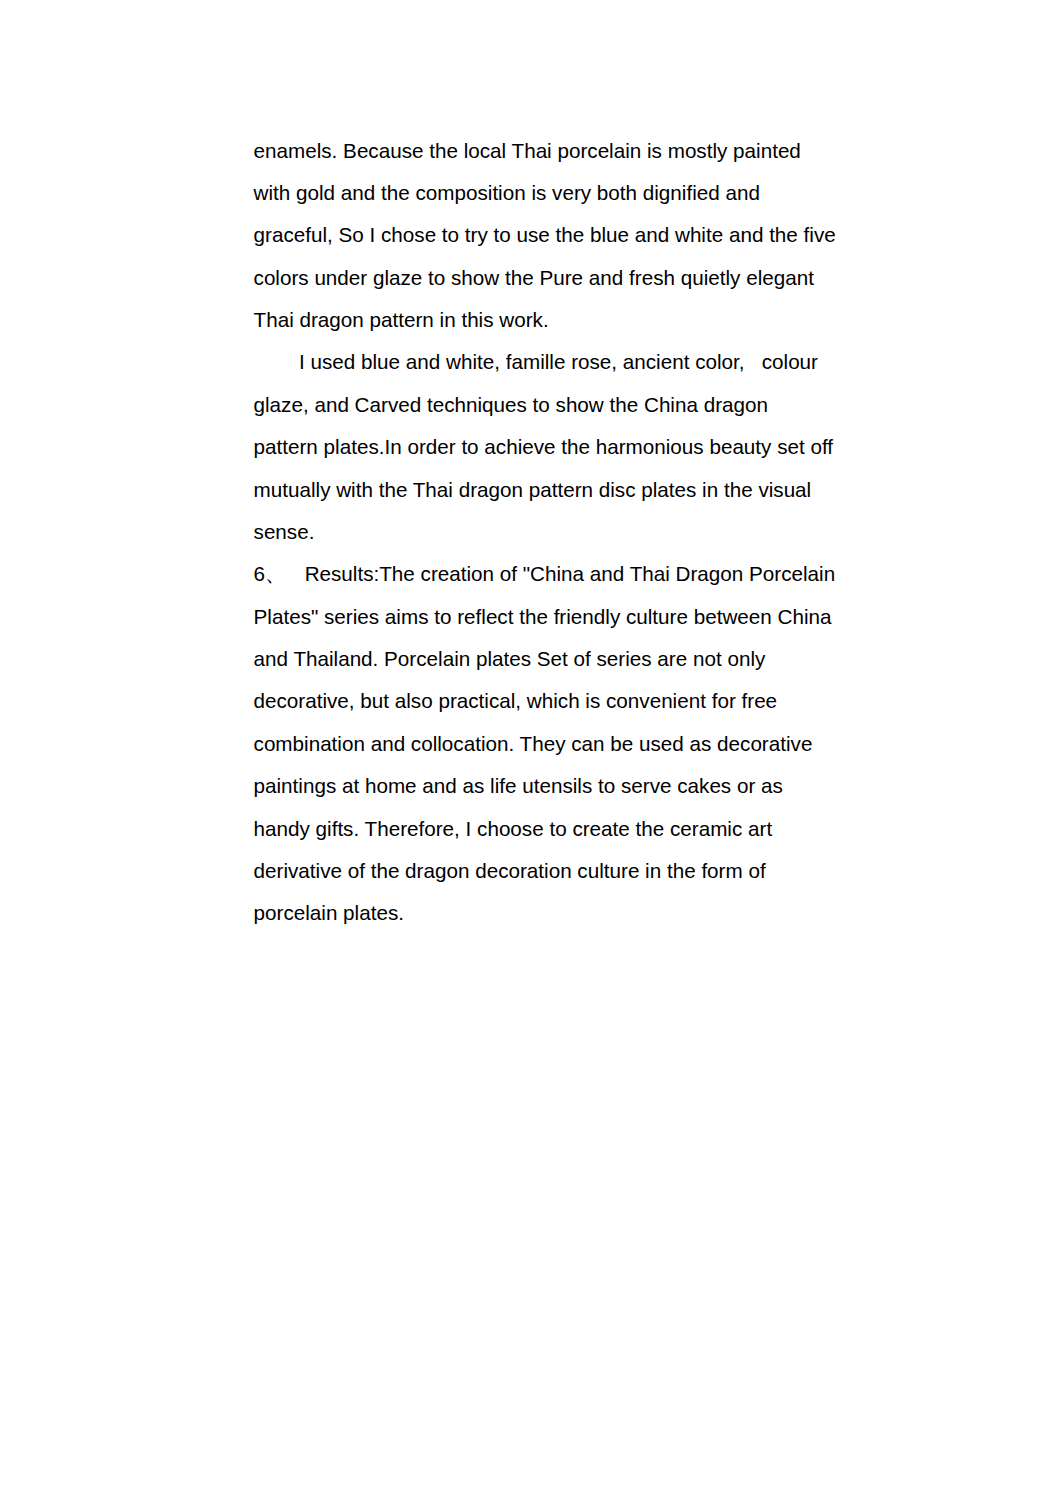enamels. Because the local Thai porcelain is mostly painted with gold and the composition is very both dignified and graceful, So I chose to try to use the blue and white and the five colors under glaze to show the Pure and fresh quietly elegant Thai dragon pattern in this work.
I used blue and white, famille rose, ancient color, colour glaze, and Carved techniques to show the China dragon pattern plates.In order to achieve the harmonious beauty set off mutually with the Thai dragon pattern disc plates in the visual sense.
6、Results:The creation of "China and Thai Dragon Porcelain Plates" series aims to reflect the friendly culture between China and Thailand. Porcelain plates Set of series are not only decorative, but also practical, which is convenient for free combination and collocation. They can be used as decorative paintings at home and as life utensils to serve cakes or as handy gifts. Therefore, I choose to create the ceramic art derivative of the dragon decoration culture in the form of porcelain plates.